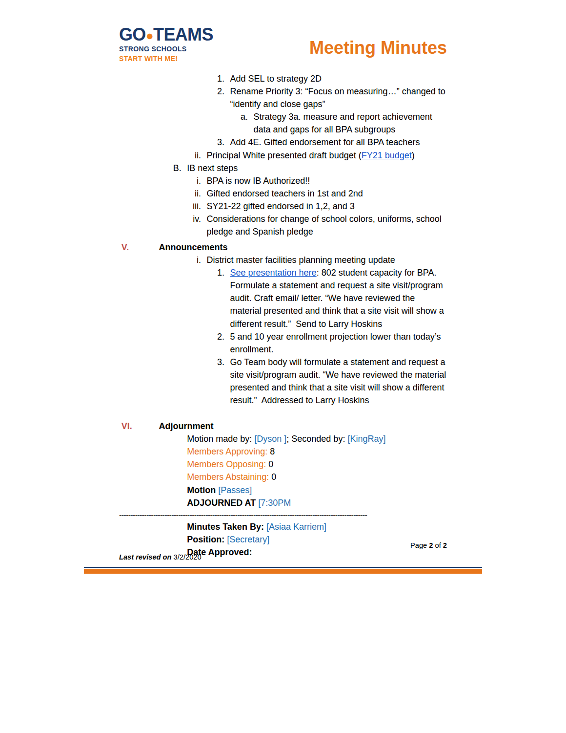GO●TEAMS
STRONG SCHOOLS
START WITH ME!
Meeting Minutes
1.
Add SEL to strategy 2D
2.
Rename Priority 3: “Focus on measuring…” changed to “identify and close gaps”
a.
Strategy 3a. measure and report achievement data and gaps for all BPA subgroups
3.
Add 4E. Gifted endorsement for all BPA teachers
ii.
Principal White presented draft budget (FY21 budget)
B.
IB next steps
i.
BPA is now IB Authorized!!
ii.
Gifted endorsed teachers in 1st and 2nd
iii.
SY21-22 gifted endorsed in 1,2, and 3
iv.
Considerations for change of school colors, uniforms, school pledge and Spanish pledge
V.
Announcements
i.
District master facilities planning meeting update
1.
See presentation here: 802 student capacity for BPA. Formulate a statement and request a site visit/program audit. Craft email/ letter. “We have reviewed the material presented and think that a site visit will show a different result.” Send to Larry Hoskins
2.
5 and 10 year enrollment projection lower than today’s enrollment.
3.
Go Team body will formulate a statement and request a site visit/program audit. “We have reviewed the material presented and think that a site visit will show a different result.” Addressed to Larry Hoskins
VI.
Adjournment
Motion made by: [Dyson ]; Seconded by: [KingRay]
Members Approving: 8
Members Opposing: 0
Members Abstaining: 0
Motion [Passes]
ADJOURNED AT [7:30PM
-------------------------------------------------------------------------------------------------------------
Minutes Taken By: [Asiaa Karriem]
Position: [Secretary]
Date Approved:
Page 2 of 2
Last revised on 3/2/2020